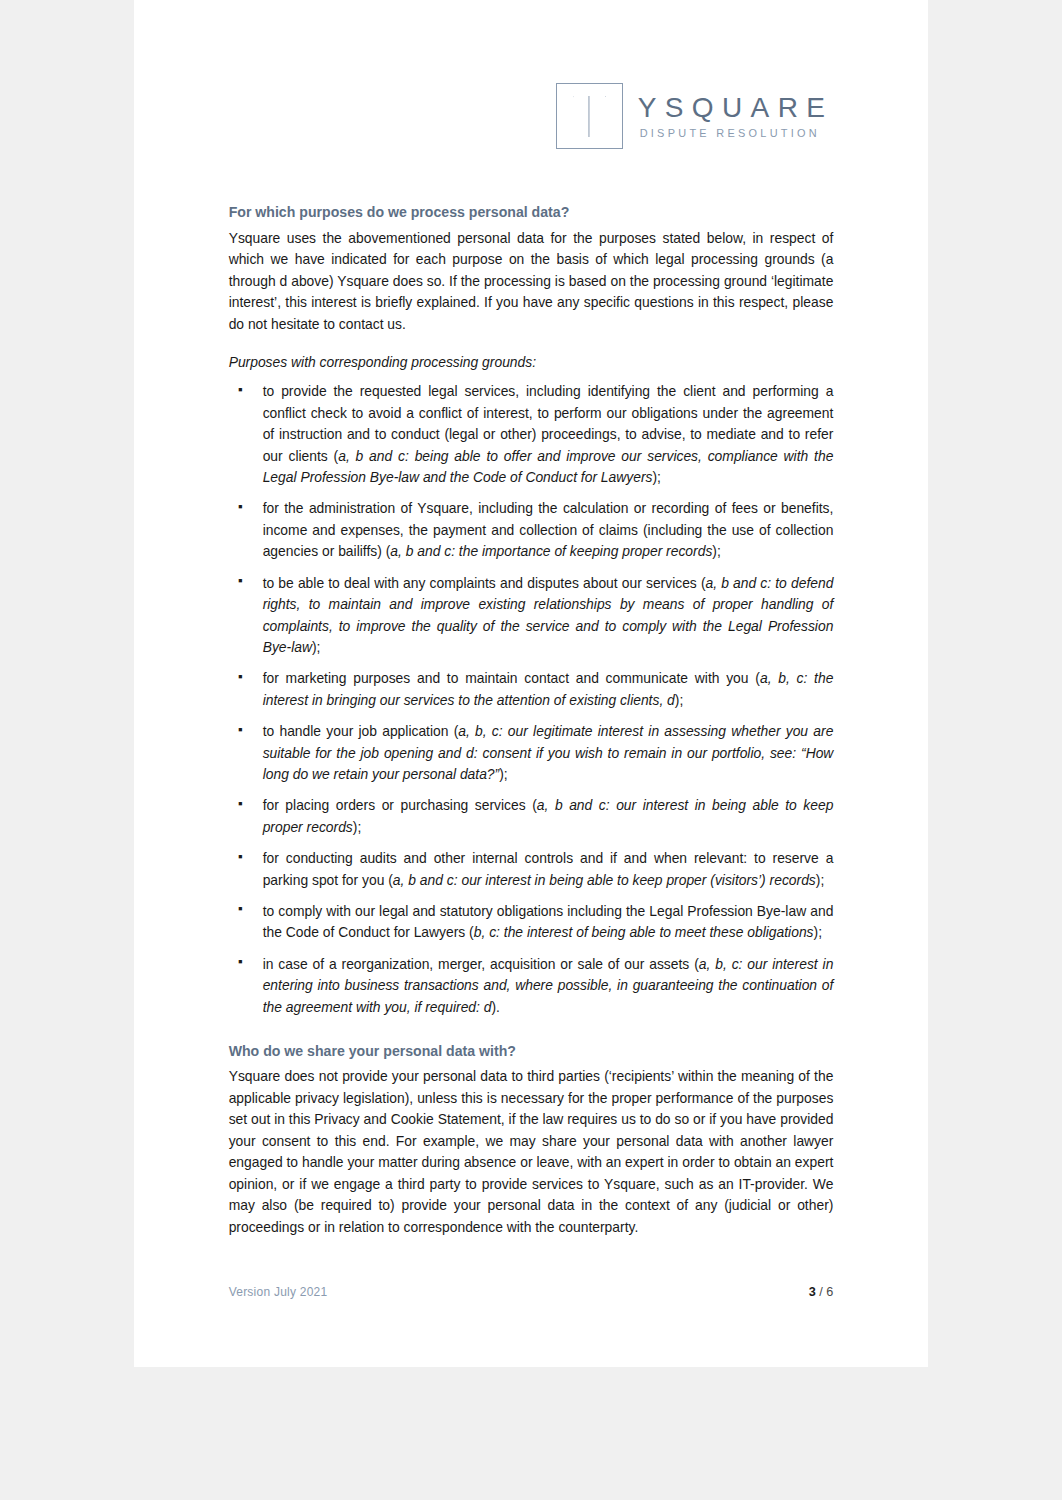YSQUARE
DISPUTE RESOLUTION
For which purposes do we process personal data?
Ysquare uses the abovementioned personal data for the purposes stated below, in respect of which we have indicated for each purpose on the basis of which legal processing grounds (a through d above) Ysquare does so. If the processing is based on the processing ground ‘legitimate interest’, this interest is briefly explained. If you have any specific questions in this respect, please do not hesitate to contact us.
Purposes with corresponding processing grounds:
to provide the requested legal services, including identifying the client and performing a conflict check to avoid a conflict of interest, to perform our obligations under the agreement of instruction and to conduct (legal or other) proceedings, to advise, to mediate and to refer our clients (a, b and c: being able to offer and improve our services, compliance with the Legal Profession Bye-law and the Code of Conduct for Lawyers);
for the administration of Ysquare, including the calculation or recording of fees or benefits, income and expenses, the payment and collection of claims (including the use of collection agencies or bailiffs) (a, b and c: the importance of keeping proper records);
to be able to deal with any complaints and disputes about our services (a, b and c: to defend rights, to maintain and improve existing relationships by means of proper handling of complaints, to improve the quality of the service and to comply with the Legal Profession Bye-law);
for marketing purposes and to maintain contact and communicate with you (a, b, c: the interest in bringing our services to the attention of existing clients, d);
to handle your job application (a, b, c: our legitimate interest in assessing whether you are suitable for the job opening and d: consent if you wish to remain in our portfolio, see: “How long do we retain your personal data?”);
for placing orders or purchasing services (a, b and c: our interest in being able to keep proper records);
for conducting audits and other internal controls and if and when relevant: to reserve a parking spot for you (a, b and c: our interest in being able to keep proper (visitors’) records);
to comply with our legal and statutory obligations including the Legal Profession Bye-law and the Code of Conduct for Lawyers (b, c: the interest of being able to meet these obligations);
in case of a reorganization, merger, acquisition or sale of our assets (a, b, c: our interest in entering into business transactions and, where possible, in guaranteeing the continuation of the agreement with you, if required: d).
Who do we share your personal data with?
Ysquare does not provide your personal data to third parties (‘recipients’ within the meaning of the applicable privacy legislation), unless this is necessary for the proper performance of the purposes set out in this Privacy and Cookie Statement, if the law requires us to do so or if you have provided your consent to this end. For example, we may share your personal data with another lawyer engaged to handle your matter during absence or leave, with an expert in order to obtain an expert opinion, or if we engage a third party to provide services to Ysquare, such as an IT-provider. We may also (be required to) provide your personal data in the context of any (judicial or other) proceedings or in relation to correspondence with the counterparty.
Version July 2021
3 / 6